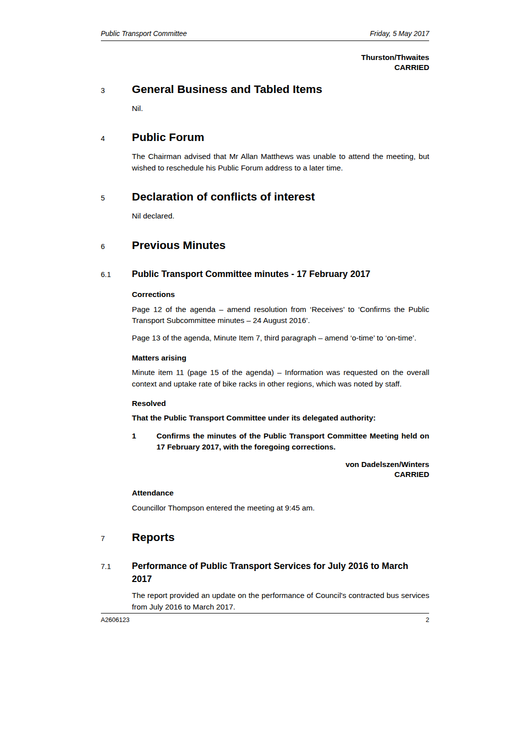Public Transport Committee Friday, 5 May 2017
Thurston/Thwaites
CARRIED
3
General Business and Tabled Items
Nil.
4
Public Forum
The Chairman advised that Mr Allan Matthews was unable to attend the meeting, but wished to reschedule his Public Forum address to a later time.
5
Declaration of conflicts of interest
Nil declared.
6
Previous Minutes
6.1
Public Transport Committee minutes - 17 February 2017
Corrections
Page 12 of the agenda – amend resolution from ‘Receives’ to ‘Confirms the Public Transport Subcommittee minutes – 24 August 2016’.
Page 13 of the agenda, Minute Item 7, third paragraph – amend ‘o-time’ to ‘on-time’.
Matters arising
Minute item 11 (page 15 of the agenda) – Information was requested on the overall context and uptake rate of bike racks in other regions, which was noted by staff.
Resolved
That the Public Transport Committee under its delegated authority:
1
Confirms the minutes of the Public Transport Committee Meeting held on 17 February 2017, with the foregoing corrections.
von Dadelszen/Winters
CARRIED
Attendance
Councillor Thompson entered the meeting at 9:45 am.
7
Reports
7.1
Performance of Public Transport Services for July 2016 to March 2017
The report provided an update on the performance of Council's contracted bus services from July 2016 to March 2017.
A2606123 2